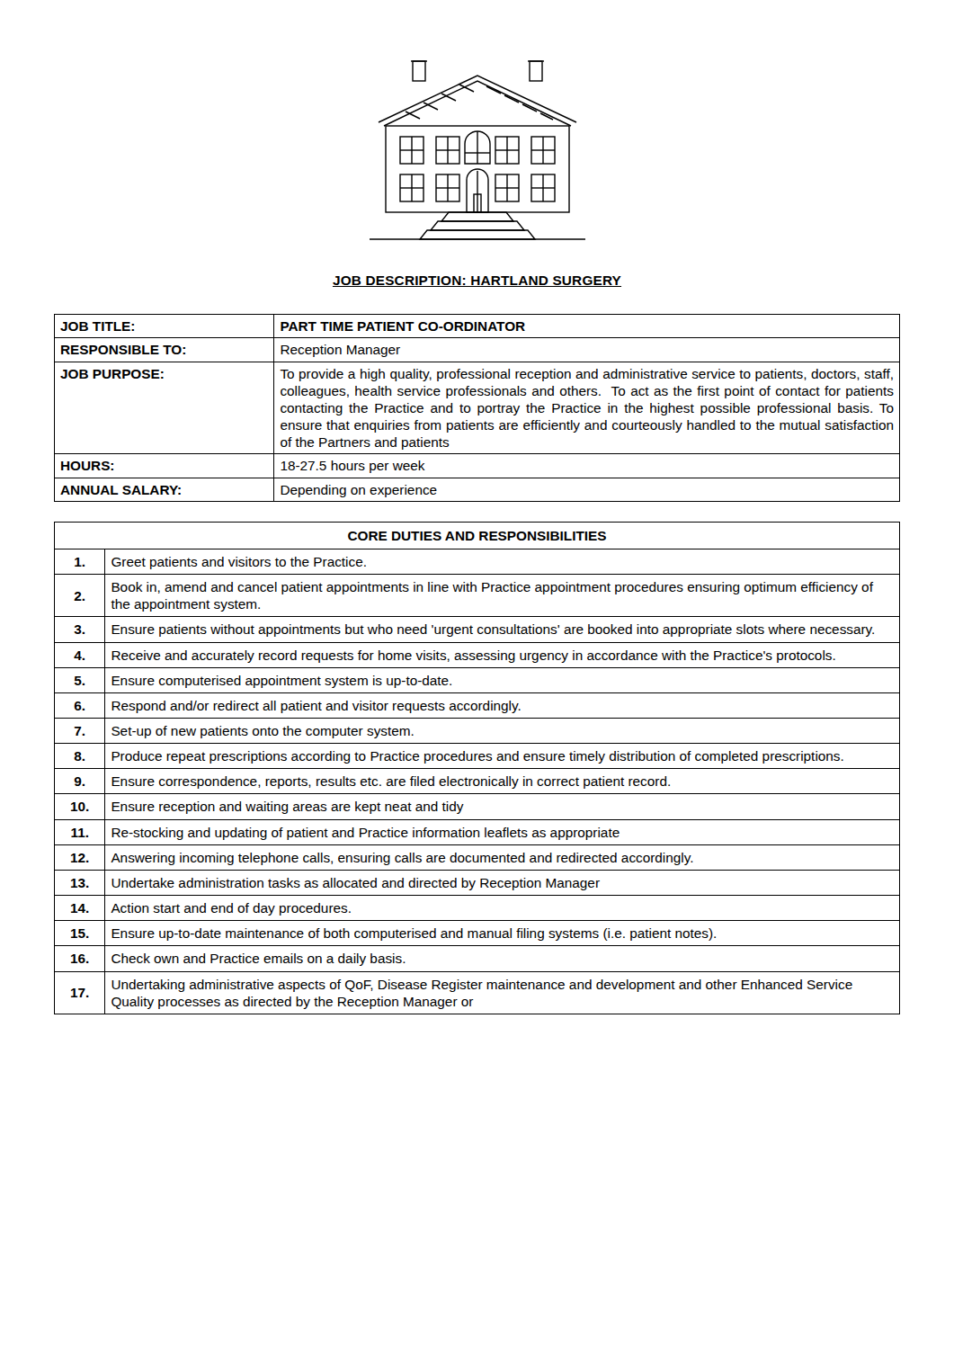JOB DESCRIPTION: HARTLAND SURGERY
| JOB TITLE: | PART TIME PATIENT CO-ORDINATOR |
| RESPONSIBLE TO: | Reception Manager |
| JOB PURPOSE: | To provide a high quality, professional reception and administrative service to patients, doctors, staff, colleagues, health service professionals and others. To act as the first point of contact for patients contacting the Practice and to portray the Practice in the highest possible professional basis. To ensure that enquiries from patients are efficiently and courteously handled to the mutual satisfaction of the Partners and patients |
| HOURS: | 18-27.5 hours per week |
| ANNUAL SALARY: | Depending on experience |
| CORE DUTIES AND RESPONSIBILITIES |
| --- |
| 1. | Greet patients and visitors to the Practice. |
| 2. | Book in, amend and cancel patient appointments in line with Practice appointment procedures ensuring optimum efficiency of the appointment system. |
| 3. | Ensure patients without appointments but who need 'urgent consultations' are booked into appropriate slots where necessary. |
| 4. | Receive and accurately record requests for home visits, assessing urgency in accordance with the Practice's protocols. |
| 5. | Ensure computerised appointment system is up-to-date. |
| 6. | Respond and/or redirect all patient and visitor requests accordingly. |
| 7. | Set-up of new patients onto the computer system. |
| 8. | Produce repeat prescriptions according to Practice procedures and ensure timely distribution of completed prescriptions. |
| 9. | Ensure correspondence, reports, results etc. are filed electronically in correct patient record. |
| 10. | Ensure reception and waiting areas are kept neat and tidy |
| 11. | Re-stocking and updating of patient and Practice information leaflets as appropriate |
| 12. | Answering incoming telephone calls, ensuring calls are documented and redirected accordingly. |
| 13. | Undertake administration tasks as allocated and directed by Reception Manager |
| 14. | Action start and end of day procedures. |
| 15. | Ensure up-to-date maintenance of both computerised and manual filing systems (i.e. patient notes). |
| 16. | Check own and Practice emails on a daily basis. |
| 17. | Undertaking administrative aspects of QoF, Disease Register maintenance and development and other Enhanced Service Quality processes as directed by the Reception Manager or |